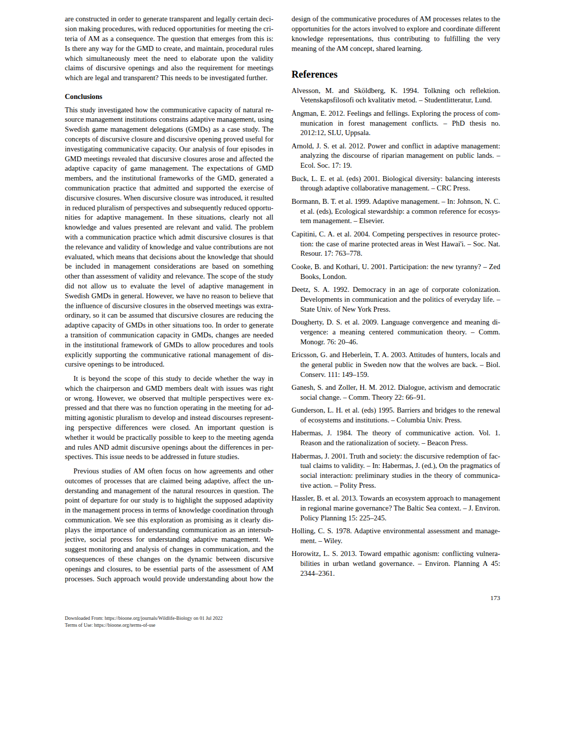are constructed in order to generate transparent and legally certain decision making procedures, with reduced opportunities for meeting the criteria of AM as a consequence. The question that emerges from this is: Is there any way for the GMD to create, and maintain, procedural rules which simultaneously meet the need to elaborate upon the validity claims of discursive openings and also the requirement for meetings which are legal and transparent? This needs to be investigated further.
Conclusions
This study investigated how the communicative capacity of natural resource management institutions constrains adaptive management, using Swedish game management delegations (GMDs) as a case study. The concepts of discursive closure and discursive opening proved useful for investigating communicative capacity. Our analysis of four episodes in GMD meetings revealed that discursive closures arose and affected the adaptive capacity of game management. The expectations of GMD members, and the institutional frameworks of the GMD, generated a communication practice that admitted and supported the exercise of discursive closures. When discursive closure was introduced, it resulted in reduced pluralism of perspectives and subsequently reduced opportunities for adaptive management. In these situations, clearly not all knowledge and values presented are relevant and valid. The problem with a communication practice which admit discursive closures is that the relevance and validity of knowledge and value contributions are not evaluated, which means that decisions about the knowledge that should be included in management considerations are based on something other than assessment of validity and relevance. The scope of the study did not allow us to evaluate the level of adaptive management in Swedish GMDs in general. However, we have no reason to believe that the influence of discursive closures in the observed meetings was extraordinary, so it can be assumed that discursive closures are reducing the adaptive capacity of GMDs in other situations too. In order to generate a transition of communication capacity in GMDs, changes are needed in the institutional framework of GMDs to allow procedures and tools explicitly supporting the communicative rational management of discursive openings to be introduced.
It is beyond the scope of this study to decide whether the way in which the chairperson and GMD members dealt with issues was right or wrong. However, we observed that multiple perspectives were expressed and that there was no function operating in the meeting for admitting agonistic pluralism to develop and instead discourses representing perspective differences were closed. An important question is whether it would be practically possible to keep to the meeting agenda and rules AND admit discursive openings about the differences in perspectives. This issue needs to be addressed in future studies.
Previous studies of AM often focus on how agreements and other outcomes of processes that are claimed being adaptive, affect the understanding and management of the natural resources in question. The point of departure for our study is to highlight the supposed adaptivity in the management process in terms of knowledge coordination through communication. We see this exploration as promising as it clearly displays the importance of understanding communication as an intersubjective, social process for understanding adaptive management. We suggest monitoring and analysis of changes in communication, and the consequences of these changes on the dynamic between discursive openings and closures, to be essential parts of the assessment of AM processes. Such approach would provide understanding about how the design of the communicative procedures of AM processes relates to the opportunities for the actors involved to explore and coordinate different knowledge representations, thus contributing to fulfilling the very meaning of the AM concept, shared learning.
References
Alvesson, M. and Sköldberg, K. 1994. Tolkning och reflektion. Vetenskapsfilosofi och kvalitativ metod. – Studentlitteratur, Lund.
Ångman, E. 2012. Feelings and fellings. Exploring the process of communication in forest management conflicts. – PhD thesis no. 2012:12, SLU, Uppsala.
Arnold, J. S. et al. 2012. Power and conflict in adaptive management: analyzing the discourse of riparian management on public lands. – Ecol. Soc. 17: 19.
Buck, L. E. et al. (eds) 2001. Biological diversity: balancing interests through adaptive collaborative management. – CRC Press.
Bormann, B. T. et al. 1999. Adaptive management. – In: Johnson, N. C. et al. (eds), Ecological stewardship: a common reference for ecosystem management. – Elsevier.
Capitini, C. A. et al. 2004. Competing perspectives in resource protection: the case of marine protected areas in West Hawai'i. – Soc. Nat. Resour. 17: 763–778.
Cooke, B. and Kothari, U. 2001. Participation: the new tyranny? – Zed Books, London.
Deetz, S. A. 1992. Democracy in an age of corporate colonization. Developments in communication and the politics of everyday life. – State Univ. of New York Press.
Dougherty, D. S. et al. 2009. Language convergence and meaning divergence: a meaning centered communication theory. – Comm. Monogr. 76: 20–46.
Ericsson, G. and Heberlein, T. A. 2003. Attitudes of hunters, locals and the general public in Sweden now that the wolves are back. – Biol. Conserv. 111: 149–159.
Ganesh, S. and Zoller, H. M. 2012. Dialogue, activism and democratic social change. – Comm. Theory 22: 66–91.
Gunderson, L. H. et al. (eds) 1995. Barriers and bridges to the renewal of ecosystems and institutions. – Columbia Univ. Press.
Habermas, J. 1984. The theory of communicative action. Vol. 1. Reason and the rationalization of society. – Beacon Press.
Habermas, J. 2001. Truth and society: the discursive redemption of factual claims to validity. – In: Habermas, J. (ed.), On the pragmatics of social interaction: preliminary studies in the theory of communicative action. – Polity Press.
Hassler, B. et al. 2013. Towards an ecosystem approach to management in regional marine governance? The Baltic Sea context. – J. Environ. Policy Planning 15: 225–245.
Holling, C. S. 1978. Adaptive environmental assessment and management. – Wiley.
Horowitz, L. S. 2013. Toward empathic agonism: conflicting vulnerabilities in urban wetland governance. – Environ. Planning A 45: 2344–2361.
173
Downloaded From: https://bioone.org/journals/Wildlife-Biology on 01 Jul 2022
Terms of Use: https://bioone.org/terms-of-use